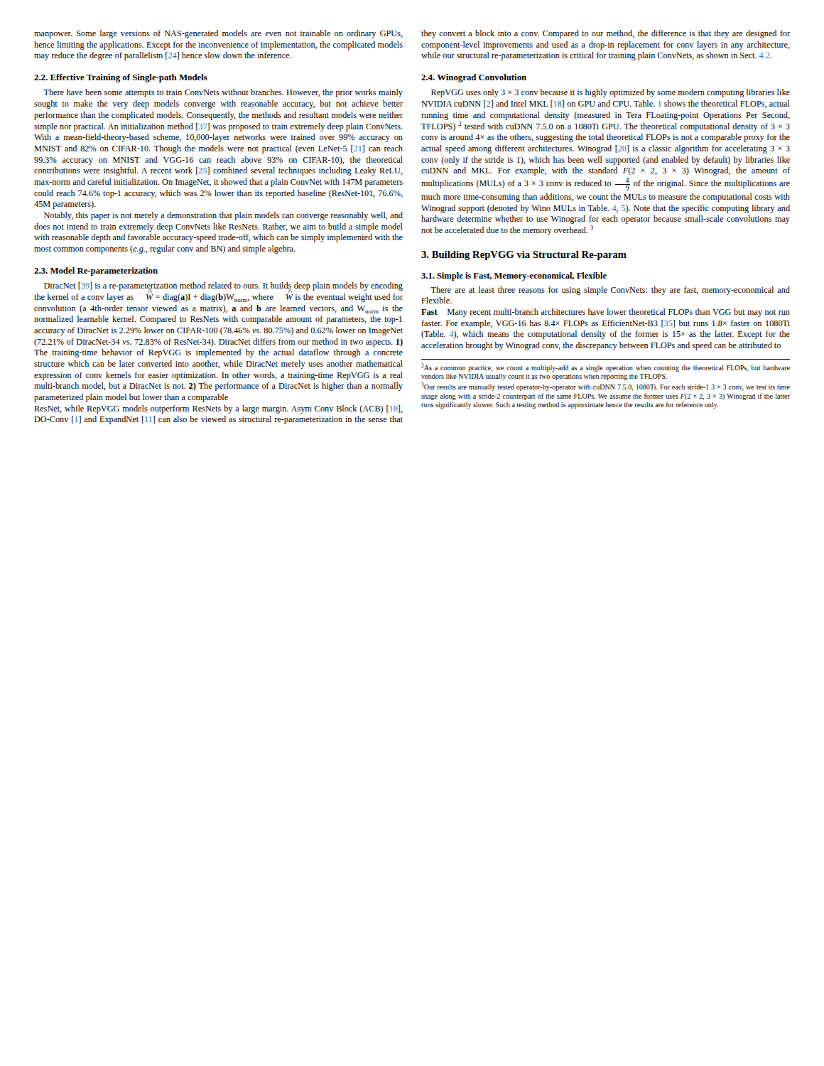manpower. Some large versions of NAS-generated models are even not trainable on ordinary GPUs, hence limiting the applications. Except for the inconvenience of implementation, the complicated models may reduce the degree of parallelism [24] hence slow down the inference.
2.2. Effective Training of Single-path Models
There have been some attempts to train ConvNets without branches. However, the prior works mainly sought to make the very deep models converge with reasonable accuracy, but not achieve better performance than the complicated models. Consequently, the methods and resultant models were neither simple nor practical. An initialization method [37] was proposed to train extremely deep plain ConvNets. With a mean-field-theory-based scheme, 10,000-layer networks were trained over 99% accuracy on MNIST and 82% on CIFAR-10. Though the models were not practical (even LeNet-5 [21] can reach 99.3% accuracy on MNIST and VGG-16 can reach above 93% on CIFAR-10), the theoretical contributions were insightful. A recent work [25] combined several techniques including Leaky ReLU, max-norm and careful initialization. On ImageNet, it showed that a plain ConvNet with 147M parameters could reach 74.6% top-1 accuracy, which was 2% lower than its reported baseline (ResNet-101, 76.6%, 45M parameters).
Notably, this paper is not merely a demonstration that plain models can converge reasonably well, and does not intend to train extremely deep ConvNets like ResNets. Rather, we aim to build a simple model with reasonable depth and favorable accuracy-speed trade-off, which can be simply implemented with the most common components (e.g., regular conv and BN) and simple algebra.
2.3. Model Re-parameterization
DiracNet [39] is a re-parameterization method related to ours. It builds deep plain models by encoding the kernel of a conv layer as W = diag(a)I + diag(b)Wnorm, where W is the eventual weight used for convolution (a 4th-order tensor viewed as a matrix), a and b are learned vectors, and Wnorm is the normalized learnable kernel. Compared to ResNets with comparable amount of parameters, the top-1 accuracy of DiracNet is 2.29% lower on CIFAR-100 (78.46% vs. 80.75%) and 0.62% lower on ImageNet (72.21% of DiracNet-34 vs. 72.83% of ResNet-34). DiracNet differs from our method in two aspects. 1) The training-time behavior of RepVGG is implemented by the actual dataflow through a concrete structure which can be later converted into another, while DiracNet merely uses another mathematical expression of conv kernels for easier optimization. In other words, a training-time RepVGG is a real multi-branch model, but a DiracNet is not. 2) The performance of a DiracNet is higher than a normally parameterized plain model but lower than a comparable
ResNet, while RepVGG models outperform ResNets by a large margin. Asym Conv Block (ACB) [10], DO-Conv [1] and ExpandNet [11] can also be viewed as structural re-parameterization in the sense that they convert a block into a conv. Compared to our method, the difference is that they are designed for component-level improvements and used as a drop-in replacement for conv layers in any architecture, while our structural re-parameterization is critical for training plain ConvNets, as shown in Sect. 4.2.
2.4. Winograd Convolution
RepVGG uses only 3 × 3 conv because it is highly optimized by some modern computing libraries like NVIDIA cuDNN [2] and Intel MKL [18] on GPU and CPU. Table. 1 shows the theoretical FLOPs, actual running time and computational density (measured in Tera FLoating-point Operations Per Second, TFLOPS) 2 tested with cuDNN 7.5.0 on a 1080Ti GPU. The theoretical computational density of 3 × 3 conv is around 4× as the others, suggesting the total theoretical FLOPs is not a comparable proxy for the actual speed among different architectures. Winograd [20] is a classic algorithm for accelerating 3 × 3 conv (only if the stride is 1), which has been well supported (and enabled by default) by libraries like cuDNN and MKL. For example, with the standard F(2 × 2, 3 × 3) Winograd, the amount of multiplications (MULs) of a 3 × 3 conv is reduced to 49 of the original. Since the multiplications are much more time-consuming than additions, we count the MULs to measure the computational costs with Winograd support (denoted by Wino MULs in Table. 4, 5). Note that the specific computing library and hardware determine whether to use Winograd for each operator because small-scale convolutions may not be accelerated due to the memory overhead. 3
3. Building RepVGG via Structural Re-param
3.1. Simple is Fast, Memory-economical, Flexible
There are at least three reasons for using simple ConvNets: they are fast, memory-economical and Flexible.
Fast Many recent multi-branch architectures have lower theoretical FLOPs than VGG but may not run faster. For example, VGG-16 has 8.4× FLOPs as EfficientNet-B3 [35] but runs 1.8× faster on 1080Ti (Table. 4), which means the computational density of the former is 15× as the latter. Except for the acceleration brought by Winograd conv, the discrepancy between FLOPs and speed can be attributed to
2As a common practice, we count a multiply-add as a single operation when counting the theoretical FLOPs, but hardware vendors like NVIDIA usually count it as two operations when reporting the TFLOPS.
3Our results are manually tested operator-by-operator with cuDNN 7.5.0, 1080Ti. For each stride-1 3 × 3 conv, we test its time usage along with a stride-2 counterpart of the same FLOPs. We assume the former uses F(2 × 2, 3 × 3) Winograd if the latter runs significantly slower. Such a testing method is approximate hence the results are for reference only.